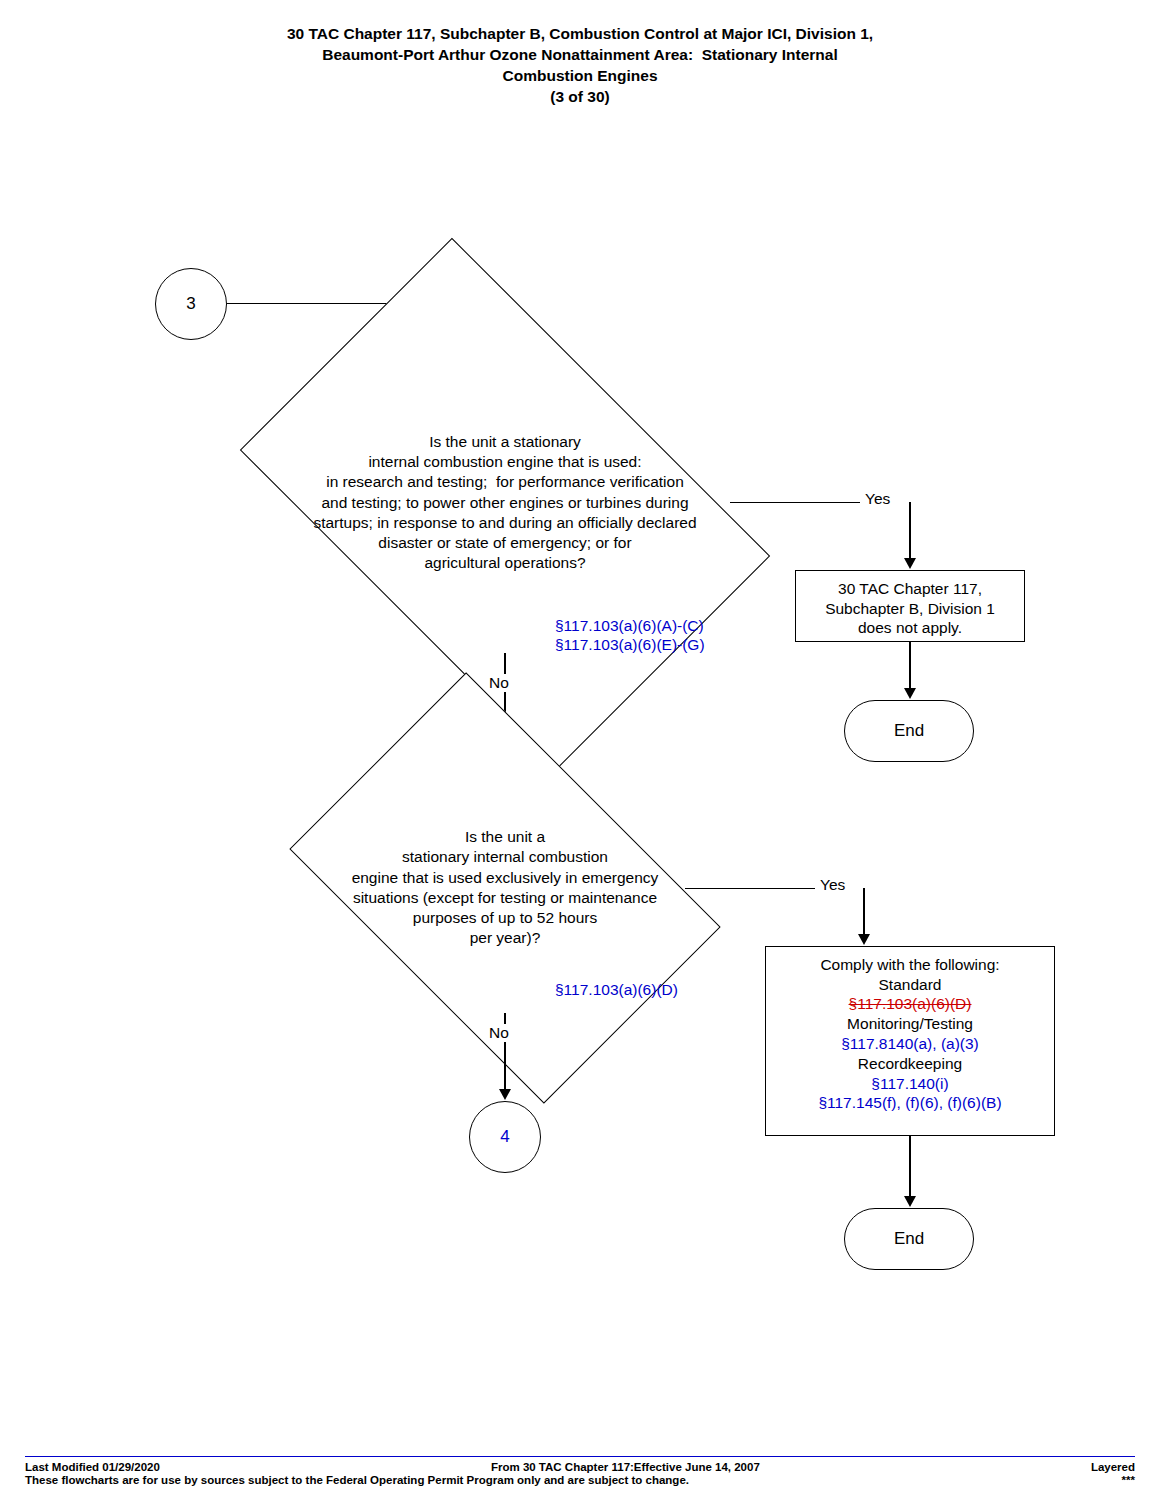30 TAC Chapter 117, Subchapter B, Combustion Control at Major ICI, Division 1, Beaumont-Port Arthur Ozone Nonattainment Area: Stationary Internal Combustion Engines (3 of 30)
3
Is the unit a stationary
internal combustion engine that is used:
in research and testing; for performance verification
and testing; to power other engines or turbines during
startups; in response to and during an officially declared
disaster or state of emergency; or for
agricultural operations?
Yes
30 TAC Chapter 117,
Subchapter B, Division 1
does not apply.
End
§117.103(a)(6)(A)-(C)
§117.103(a)(6)(E)-(G)
No
Is the unit a
stationary internal combustion
engine that is used exclusively in emergency
situations (except for testing or maintenance
purposes of up to 52 hours
per year)?
Yes
Comply with the following:
Standard
§117.103(a)(6)(D)
Monitoring/Testing
§117.8140(a), (a)(3)
Recordkeeping
§117.140(i)
§117.145(f), (f)(6), (f)(6)(B)
End
§117.103(a)(6)(D)
No
4
Last Modified 01/29/2020 From 30 TAC Chapter 117:Effective June 14, 2007 Layered
These flowcharts are for use by sources subject to the Federal Operating Permit Program only and are subject to change. ***